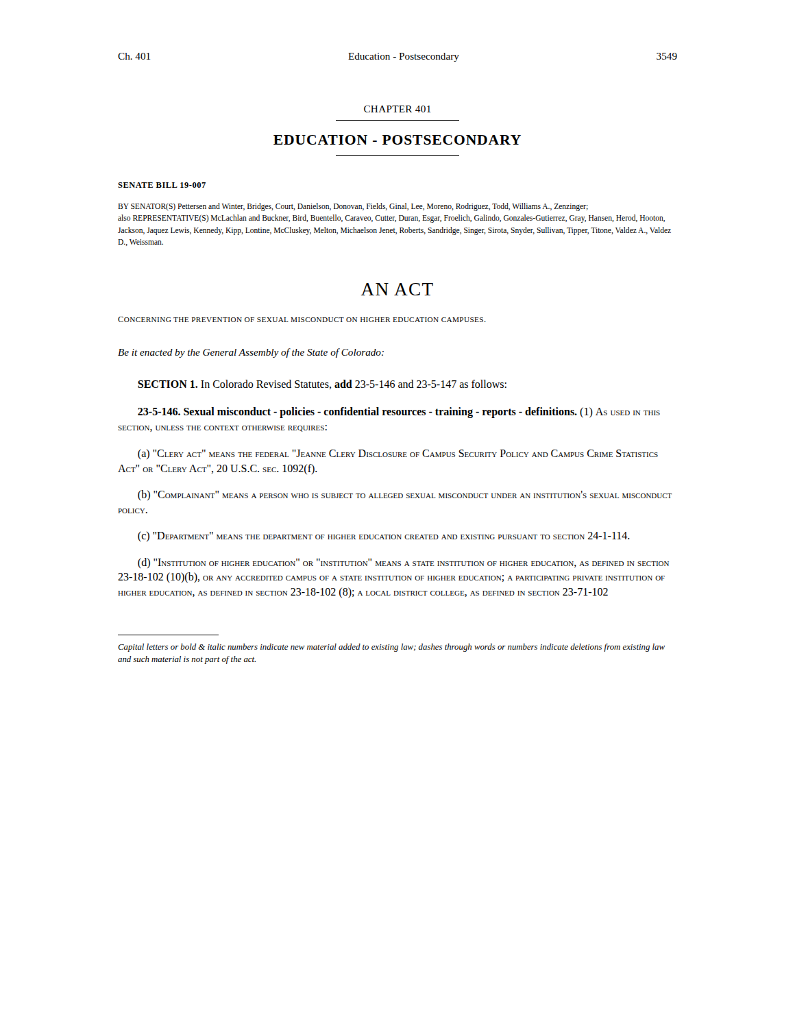Ch. 401 Education - Postsecondary 3549
CHAPTER 401
EDUCATION - POSTSECONDARY
SENATE BILL 19-007
BY SENATOR(S) Pettersen and Winter, Bridges, Court, Danielson, Donovan, Fields, Ginal, Lee, Moreno, Rodriguez, Todd, Williams A., Zenzinger;
also REPRESENTATIVE(S) McLachlan and Buckner, Bird, Buentello, Caraveo, Cutter, Duran, Esgar, Froelich, Galindo, Gonzales-Gutierrez, Gray, Hansen, Herod, Hooton, Jackson, Jaquez Lewis, Kennedy, Kipp, Lontine, McCluskey, Melton, Michaelson Jenet, Roberts, Sandridge, Singer, Sirota, Snyder, Sullivan, Tipper, Titone, Valdez A., Valdez D., Weissman.
AN ACT
CONCERNING THE PREVENTION OF SEXUAL MISCONDUCT ON HIGHER EDUCATION CAMPUSES.
Be it enacted by the General Assembly of the State of Colorado:
SECTION 1. In Colorado Revised Statutes, add 23-5-146 and 23-5-147 as follows:
23-5-146. Sexual misconduct - policies - confidential resources - training - reports - definitions. (1) As used in this section, unless the context otherwise requires:
(a) "Clery act" means the federal "Jeanne Clery Disclosure of Campus Security Policy and Campus Crime Statistics Act" or "Clery Act", 20 U.S.C. sec. 1092(f).
(b) "Complainant" means a person who is subject to alleged sexual misconduct under an institution's sexual misconduct policy.
(c) "Department" means the department of higher education created and existing pursuant to section 24-1-114.
(d) "Institution of higher education" or "institution" means a state institution of higher education, as defined in section 23-18-102 (10)(b), or any accredited campus of a state institution of higher education; a participating private institution of higher education, as defined in section 23-18-102 (8); a local district college, as defined in section 23-71-102
Capital letters or bold & italic numbers indicate new material added to existing law; dashes through words or numbers indicate deletions from existing law and such material is not part of the act.